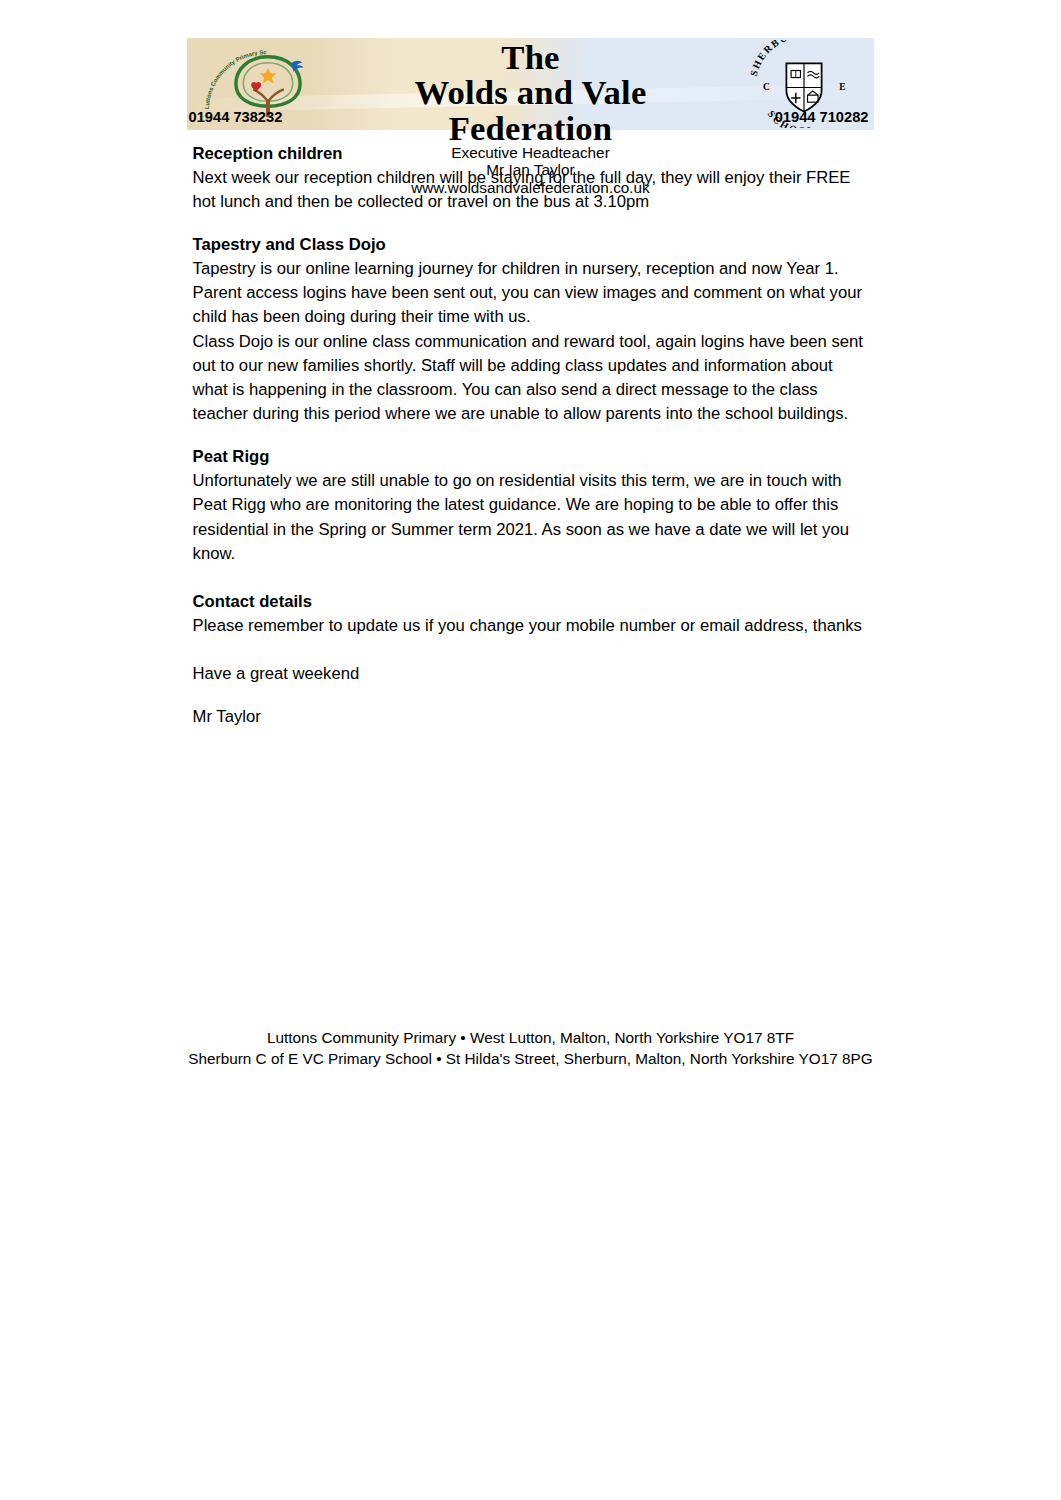Luttons Community Primary School
The Wolds and Vale Federation
Executive Headteacher
Mr Ian Taylor
www.woldsandvalefederation.co.uk
SHERBURN SCHOOL C E
01944 738232
01944 710282
Reception children
Next week our reception children will be staying for the full day, they will enjoy their FREE hot lunch and then be collected or travel on the bus at 3.10pm
Tapestry and Class Dojo
Tapestry is our online learning journey for children in nursery, reception and now Year 1. Parent access logins have been sent out, you can view images and comment on what your child has been doing during their time with us.
Class Dojo is our online class communication and reward tool, again logins have been sent out to our new families shortly. Staff will be adding class updates and information about what is happening in the classroom. You can also send a direct message to the class teacher during this period where we are unable to allow parents into the school buildings.
Peat Rigg
Unfortunately we are still unable to go on residential visits this term, we are in touch with Peat Rigg who are monitoring the latest guidance. We are hoping to be able to offer this residential in the Spring or Summer term 2021. As soon as we have a date we will let you know.
Contact details
Please remember to update us if you change your mobile number or email address, thanks
Have a great weekend
Mr Taylor
Luttons Community Primary • West Lutton, Malton, North Yorkshire YO17 8TF
Sherburn C of E VC Primary School • St Hilda's Street, Sherburn, Malton, North Yorkshire YO17 8PG